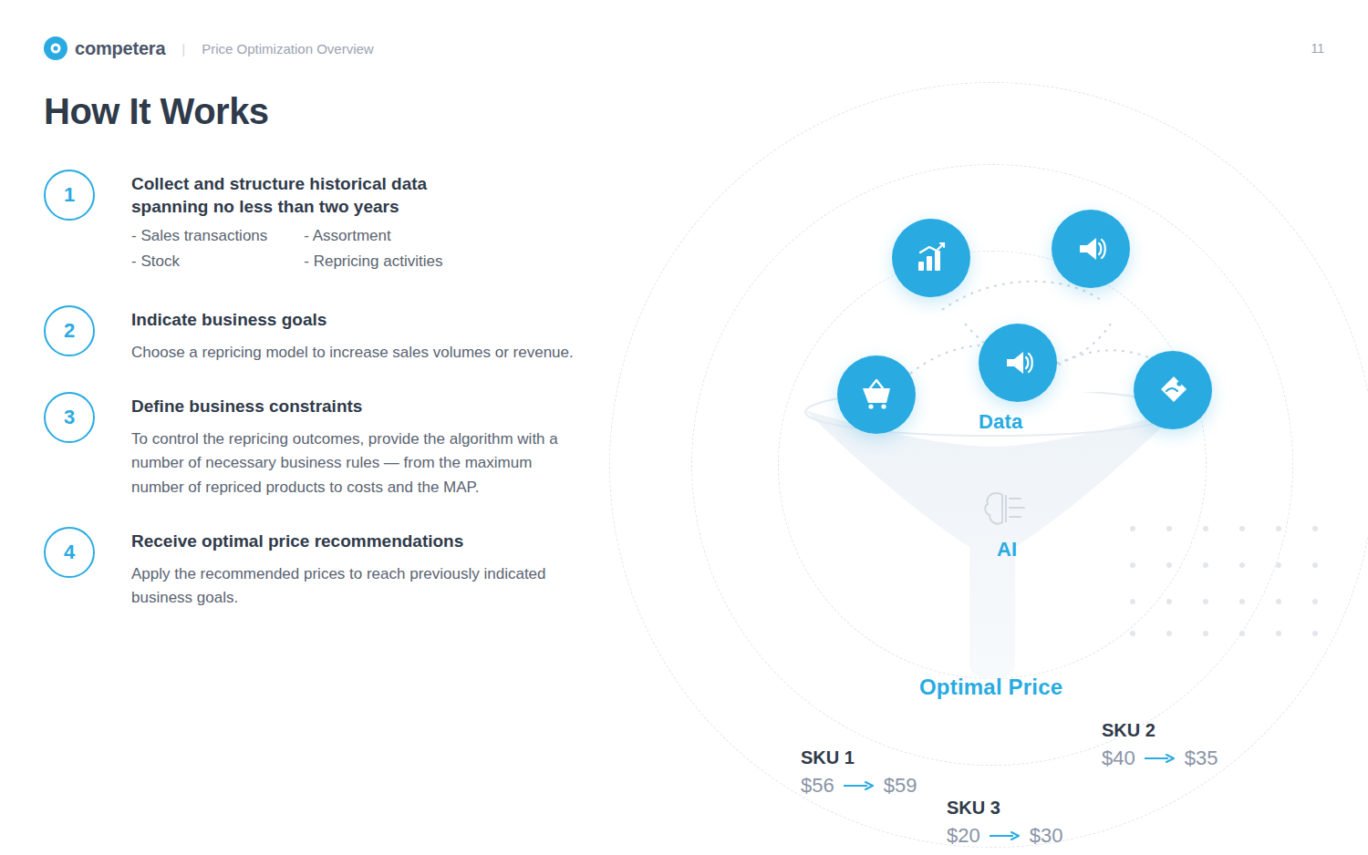competera
| Price Optimization Overview 11
How It Works
1
Collect and structure historical data
spanning no less than two years
- Sales transactions
- Stock
- Assortment
- Repricing activities
2
Indicate business goals
Choose a repricing model to increase sales volumes or revenue.
3
Define business constraints
To control the repricing outcomes, provide the algorithm with a number of necessary business rules — from the maximum number of repriced products to costs and the MAP.
4
Receive optimal price recommendations
Apply the recommended prices to reach previously indicated business goals.
Data
AI
Optimal Price
SKU 1
$56 $59
SKU 2
$40 $35
SKU 3
$20 $30